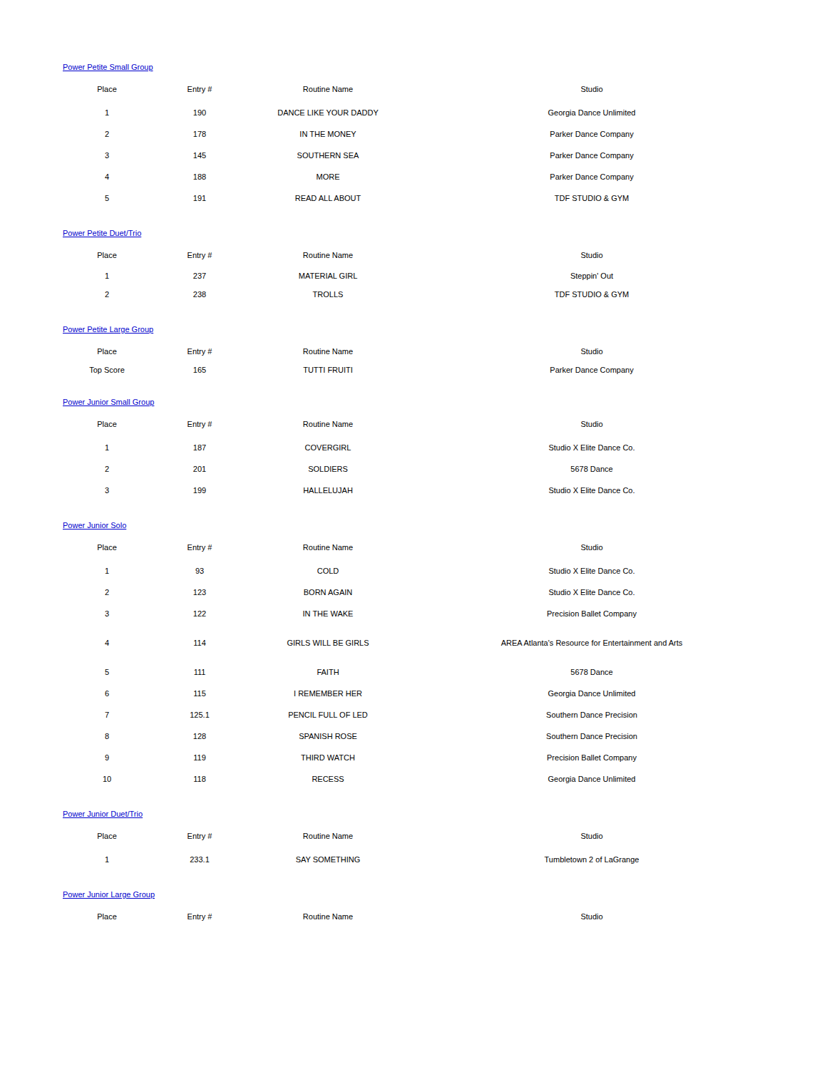Power Petite Small Group
| Place | Entry # | Routine Name | Studio |
| 1 | 190 | DANCE LIKE YOUR DADDY | Georgia Dance Unlimited |
| 2 | 178 | IN THE MONEY | Parker Dance Company |
| 3 | 145 | SOUTHERN SEA | Parker Dance Company |
| 4 | 188 | MORE | Parker Dance Company |
| 5 | 191 | READ ALL ABOUT | TDF STUDIO & GYM |
Power Petite Duet/Trio
| Place | Entry # | Routine Name | Studio |
| 1 | 237 | MATERIAL GIRL | Steppin' Out |
| 2 | 238 | TROLLS | TDF STUDIO & GYM |
Power Petite Large Group
| Place | Entry # | Routine Name | Studio |
| Top Score | 165 | TUTTI FRUITI | Parker Dance Company |
Power Junior Small Group
| Place | Entry # | Routine Name | Studio |
| 1 | 187 | COVERGIRL | Studio X Elite Dance Co. |
| 2 | 201 | SOLDIERS | 5678 Dance |
| 3 | 199 | HALLELUJAH | Studio X Elite Dance Co. |
Power Junior Solo
| Place | Entry # | Routine Name | Studio |
| 1 | 93 | COLD | Studio X Elite Dance Co. |
| 2 | 123 | BORN AGAIN | Studio X Elite Dance Co. |
| 3 | 122 | IN THE WAKE | Precision Ballet Company |
| 4 | 114 | GIRLS WILL BE GIRLS | AREA Atlanta's Resource for Entertainment and Arts |
| 5 | 111 | FAITH | 5678 Dance |
| 6 | 115 | I REMEMBER HER | Georgia Dance Unlimited |
| 7 | 125.1 | PENCIL FULL OF LED | Southern Dance Precision |
| 8 | 128 | SPANISH ROSE | Southern Dance Precision |
| 9 | 119 | THIRD WATCH | Precision Ballet Company |
| 10 | 118 | RECESS | Georgia Dance Unlimited |
Power Junior Duet/Trio
| Place | Entry # | Routine Name | Studio |
| 1 | 233.1 | SAY SOMETHING | Tumbletown 2 of LaGrange |
Power Junior Large Group
| Place | Entry # | Routine Name | Studio |